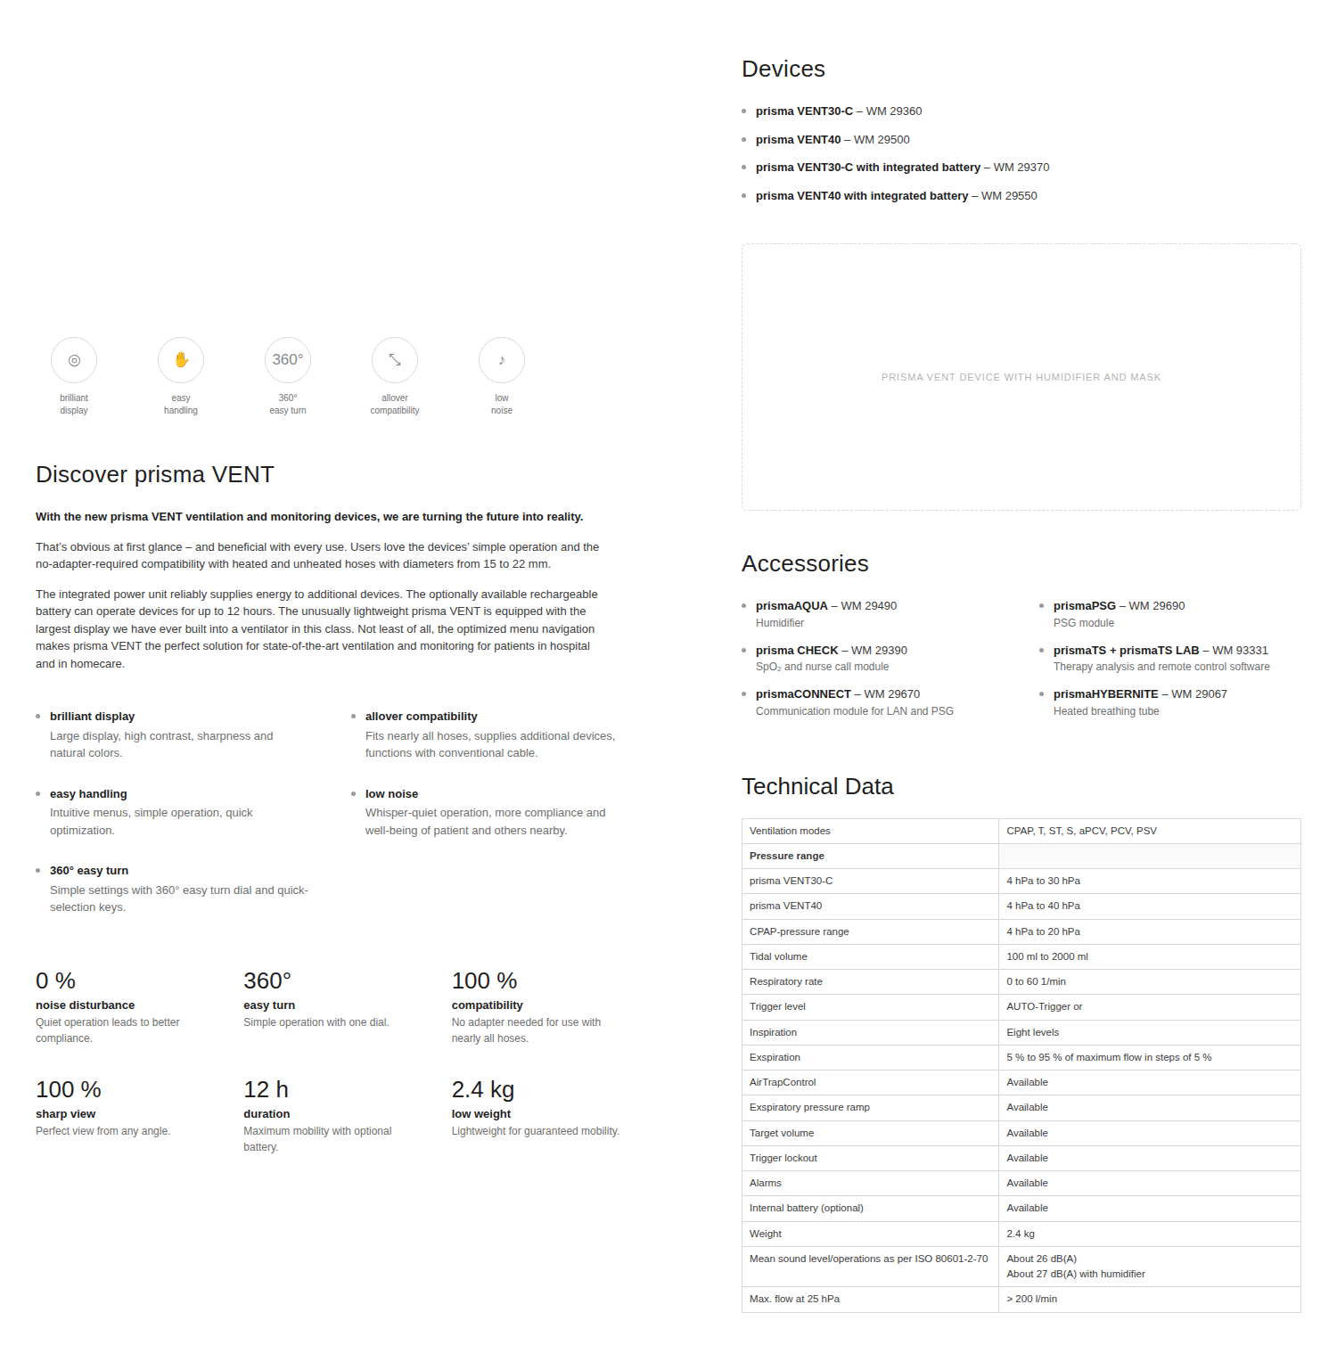◎
brilliant
display
✋
easy
handling
360°
360°
easy turn
⤡
allover
compatibility
♪
low
noise
Discover prisma VENT
With the new prisma VENT ventilation and monitoring devices, we are turning the future into reality.
That’s obvious at first glance – and beneficial with every use. Users love the devices’ simple operation and the no-adapter-required compatibility with heated and unheated hoses with diameters from 15 to 22 mm.
The integrated power unit reliably supplies energy to additional devices. The optionally available rechargeable battery can operate devices for up to 12 hours. The unusually lightweight prisma VENT is equipped with the largest display we have ever built into a ventilator in this class. Not least of all, the optimized menu navigation makes prisma VENT the perfect solution for state-of-the-art ventilation and monitoring for patients in hospital and in homecare.
brilliant display Large display, high contrast, sharpness and natural colors.
allover compatibility Fits nearly all hoses, supplies additional devices, functions with conventional cable.
easy handling Intuitive menus, simple operation, quick optimization.
low noise Whisper-quiet operation, more compliance and well-being of patient and others nearby.
360° easy turn Simple settings with 360° easy turn dial and quick-selection keys.
0 %
noise disturbance
Quiet operation leads to better compliance.
360°
easy turn
Simple operation with one dial.
100 %
compatibility
No adapter needed for use with nearly all hoses.
100 %
sharp view
Perfect view from any angle.
12 h
duration
Maximum mobility with optional battery.
2.4 kg
low weight
Lightweight for guaranteed mobility.
Devices
prisma VENT30-C – WM 29360
prisma VENT40 – WM 29500
prisma VENT30-C with integrated battery – WM 29370
prisma VENT40 with integrated battery – WM 29550
prisma VENT device with humidifier and mask
Accessories
prismaAQUA – WM 29490 Humidifier
prisma CHECK – WM 29390 SpO₂ and nurse call module
prismaCONNECT – WM 29670 Communication module for LAN and PSG
prismaPSG – WM 29690 PSG module
prismaTS + prismaTS LAB – WM 93331 Therapy analysis and remote control software
prismaHYBERNITE – WM 29067 Heated breathing tube
Technical Data
| Ventilation modes | CPAP, T, ST, S, aPCV, PCV, PSV |
| Pressure range | |
| prisma VENT30-C | 4 hPa to 30 hPa |
| prisma VENT40 | 4 hPa to 40 hPa |
| CPAP-pressure range | 4 hPa to 20 hPa |
| Tidal volume | 100 ml to 2000 ml |
| Respiratory rate | 0 to 60 1/min |
| Trigger level | AUTO-Trigger or |
| Inspiration | Eight levels |
| Exspiration | 5 % to 95 % of maximum flow in steps of 5 % |
| AirTrapControl | Available |
| Exspiratory pressure ramp | Available |
| Target volume | Available |
| Trigger lockout | Available |
| Alarms | Available |
| Internal battery (optional) | Available |
| Weight | 2.4 kg |
| Mean sound level/operations as per ISO 80601-2-70 | About 26 dB(A) About 27 dB(A) with humidifier |
| Max. flow at 25 hPa | > 200 l/min |